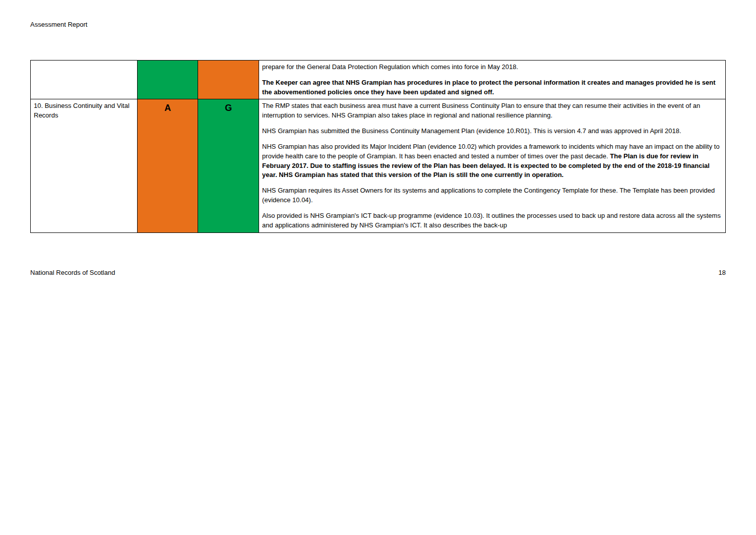Assessment Report
| | | | prepare for the General Data Protection Regulation which comes into force in May 2018. The Keeper can agree that NHS Grampian has procedures in place to protect the personal information it creates and manages provided he is sent the abovementioned policies once they have been updated and signed off. |
| 10. Business Continuity and Vital Records | A | G | The RMP states that each business area must have a current Business Continuity Plan to ensure that they can resume their activities in the event of an interruption to services. NHS Grampian also takes place in regional and national resilience planning. NHS Grampian has submitted the Business Continuity Management Plan (evidence 10.R01). This is version 4.7 and was approved in April 2018. NHS Grampian has also provided its Major Incident Plan (evidence 10.02) which provides a framework to incidents which may have an impact on the ability to provide health care to the people of Grampian. It has been enacted and tested a number of times over the past decade. The Plan is due for review in February 2017. Due to staffing issues the review of the Plan has been delayed. It is expected to be completed by the end of the 2018-19 financial year. NHS Grampian has stated that this version of the Plan is still the one currently in operation. NHS Grampian requires its Asset Owners for its systems and applications to complete the Contingency Template for these. The Template has been provided (evidence 10.04). Also provided is NHS Grampian's ICT back-up programme (evidence 10.03). It outlines the processes used to back up and restore data across all the systems and applications administered by NHS Grampian's ICT. It also describes the back-up |
National Records of Scotland 18